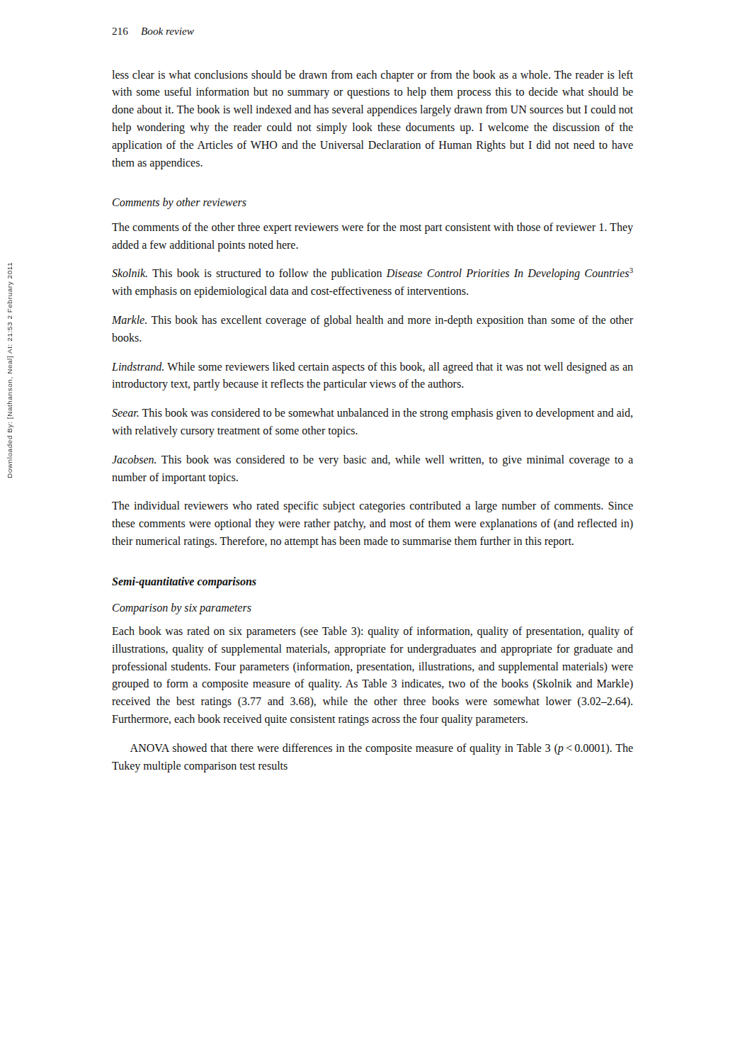Downloaded By: [Nathanson, Neal] At: 21:53 2 February 2011
216 Book review
less clear is what conclusions should be drawn from each chapter or from the book as a whole. The reader is left with some useful information but no summary or questions to help them process this to decide what should be done about it. The book is well indexed and has several appendices largely drawn from UN sources but I could not help wondering why the reader could not simply look these documents up. I welcome the discussion of the application of the Articles of WHO and the Universal Declaration of Human Rights but I did not need to have them as appendices.
Comments by other reviewers
The comments of the other three expert reviewers were for the most part consistent with those of reviewer 1. They added a few additional points noted here.
Skolnik. This book is structured to follow the publication Disease Control Priorities In Developing Countries3 with emphasis on epidemiological data and cost-effectiveness of interventions.
Markle. This book has excellent coverage of global health and more in-depth exposition than some of the other books.
Lindstrand. While some reviewers liked certain aspects of this book, all agreed that it was not well designed as an introductory text, partly because it reflects the particular views of the authors.
Seear. This book was considered to be somewhat unbalanced in the strong emphasis given to development and aid, with relatively cursory treatment of some other topics.
Jacobsen. This book was considered to be very basic and, while well written, to give minimal coverage to a number of important topics.
The individual reviewers who rated specific subject categories contributed a large number of comments. Since these comments were optional they were rather patchy, and most of them were explanations of (and reflected in) their numerical ratings. Therefore, no attempt has been made to summarise them further in this report.
Semi-quantitative comparisons
Comparison by six parameters
Each book was rated on six parameters (see Table 3): quality of information, quality of presentation, quality of illustrations, quality of supplemental materials, appropriate for undergraduates and appropriate for graduate and professional students. Four parameters (information, presentation, illustrations, and supplemental materials) were grouped to form a composite measure of quality. As Table 3 indicates, two of the books (Skolnik and Markle) received the best ratings (3.77 and 3.68), while the other three books were somewhat lower (3.02–2.64). Furthermore, each book received quite consistent ratings across the four quality parameters.
ANOVA showed that there were differences in the composite measure of quality in Table 3 (p < 0.0001). The Tukey multiple comparison test results